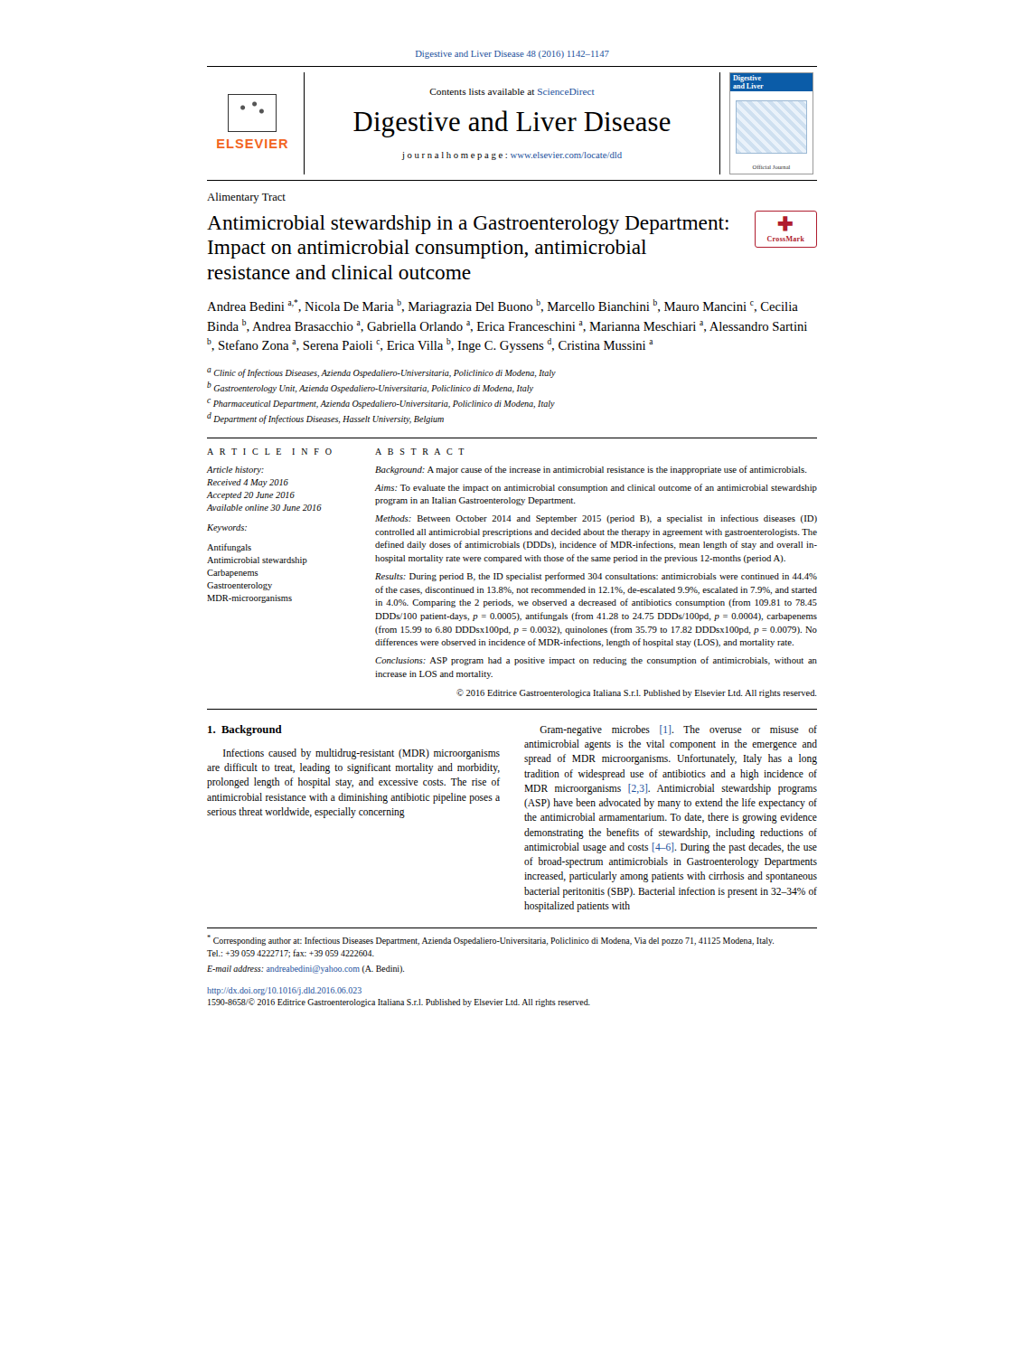Digestive and Liver Disease 48 (2016) 1142–1147
ELSEVIER
Contents lists available at ScienceDirect
Digestive and Liver Disease
j o u r n a l h o m e p a g e : www.elsevier.com/locate/dld
Digestive
and Liver
Disease
Official Journal
Alimentary Tract
✚CrossMark
Antimicrobial stewardship in a Gastroenterology Department: Impact on antimicrobial consumption, antimicrobial resistance and clinical outcome
Andrea Bedini a,*, Nicola De Maria b, Mariagrazia Del Buono b, Marcello Bianchini b, Mauro Mancini c, Cecilia Binda b, Andrea Brasacchio a, Gabriella Orlando a, Erica Franceschini a, Marianna Meschiari a, Alessandro Sartini b, Stefano Zona a, Serena Paioli c, Erica Villa b, Inge C. Gyssens d, Cristina Mussini a
a Clinic of Infectious Diseases, Azienda Ospedaliero-Universitaria, Policlinico di Modena, Italy
b Gastroenterology Unit, Azienda Ospedaliero-Universitaria, Policlinico di Modena, Italy
c Pharmaceutical Department, Azienda Ospedaliero-Universitaria, Policlinico di Modena, Italy
d Department of Infectious Diseases, Hasselt University, Belgium
a r t i c l e i n f o
Article history:
Received 4 May 2016
Accepted 20 June 2016
Available online 30 June 2016
Keywords:
Antifungals
Antimicrobial stewardship
Carbapenems
Gastroenterology
MDR-microorganisms
a b s t r a c t
Background: A major cause of the increase in antimicrobial resistance is the inappropriate use of antimicrobials.
Aims: To evaluate the impact on antimicrobial consumption and clinical outcome of an antimicrobial stewardship program in an Italian Gastroenterology Department.
Methods: Between October 2014 and September 2015 (period B), a specialist in infectious diseases (ID) controlled all antimicrobial prescriptions and decided about the therapy in agreement with gastroenterologists. The defined daily doses of antimicrobials (DDDs), incidence of MDR-infections, mean length of stay and overall in-hospital mortality rate were compared with those of the same period in the previous 12-months (period A).
Results: During period B, the ID specialist performed 304 consultations: antimicrobials were continued in 44.4% of the cases, discontinued in 13.8%, not recommended in 12.1%, de-escalated 9.9%, escalated in 7.9%, and started in 4.0%. Comparing the 2 periods, we observed a decreased of antibiotics consumption (from 109.81 to 78.45 DDDs/100 patient-days, p = 0.0005), antifungals (from 41.28 to 24.75 DDDs/100pd, p = 0.0004), carbapenems (from 15.99 to 6.80 DDDsx100pd, p = 0.0032), quinolones (from 35.79 to 17.82 DDDsx100pd, p = 0.0079). No differences were observed in incidence of MDR-infections, length of hospital stay (LOS), and mortality rate.
Conclusions: ASP program had a positive impact on reducing the consumption of antimicrobials, without an increase in LOS and mortality.
© 2016 Editrice Gastroenterologica Italiana S.r.l. Published by Elsevier Ltd. All rights reserved.
1. Background
Infections caused by multidrug-resistant (MDR) microorganisms are difficult to treat, leading to significant mortality and morbidity, prolonged length of hospital stay, and excessive costs. The rise of antimicrobial resistance with a diminishing antibiotic pipeline poses a serious threat worldwide, especially concerning
Gram-negative microbes [1]. The overuse or misuse of antimicrobial agents is the vital component in the emergence and spread of MDR microorganisms. Unfortunately, Italy has a long tradition of widespread use of antibiotics and a high incidence of MDR microorganisms [2,3]. Antimicrobial stewardship programs (ASP) have been advocated by many to extend the life expectancy of the antimicrobial armamentarium. To date, there is growing evidence demonstrating the benefits of stewardship, including reductions of antimicrobial usage and costs [4–6]. During the past decades, the use of broad-spectrum antimicrobials in Gastroenterology Departments increased, particularly among patients with cirrhosis and spontaneous bacterial peritonitis (SBP). Bacterial infection is present in 32–34% of hospitalized patients with
* Corresponding author at: Infectious Diseases Department, Azienda Ospedaliero-Universitaria, Policlinico di Modena, Via del pozzo 71, 41125 Modena, Italy.
Tel.: +39 059 4222717; fax: +39 059 4222604.
E-mail address: andreabedini@yahoo.com (A. Bedini).
http://dx.doi.org/10.1016/j.dld.2016.06.023
1590-8658/© 2016 Editrice Gastroenterologica Italiana S.r.l. Published by Elsevier Ltd. All rights reserved.